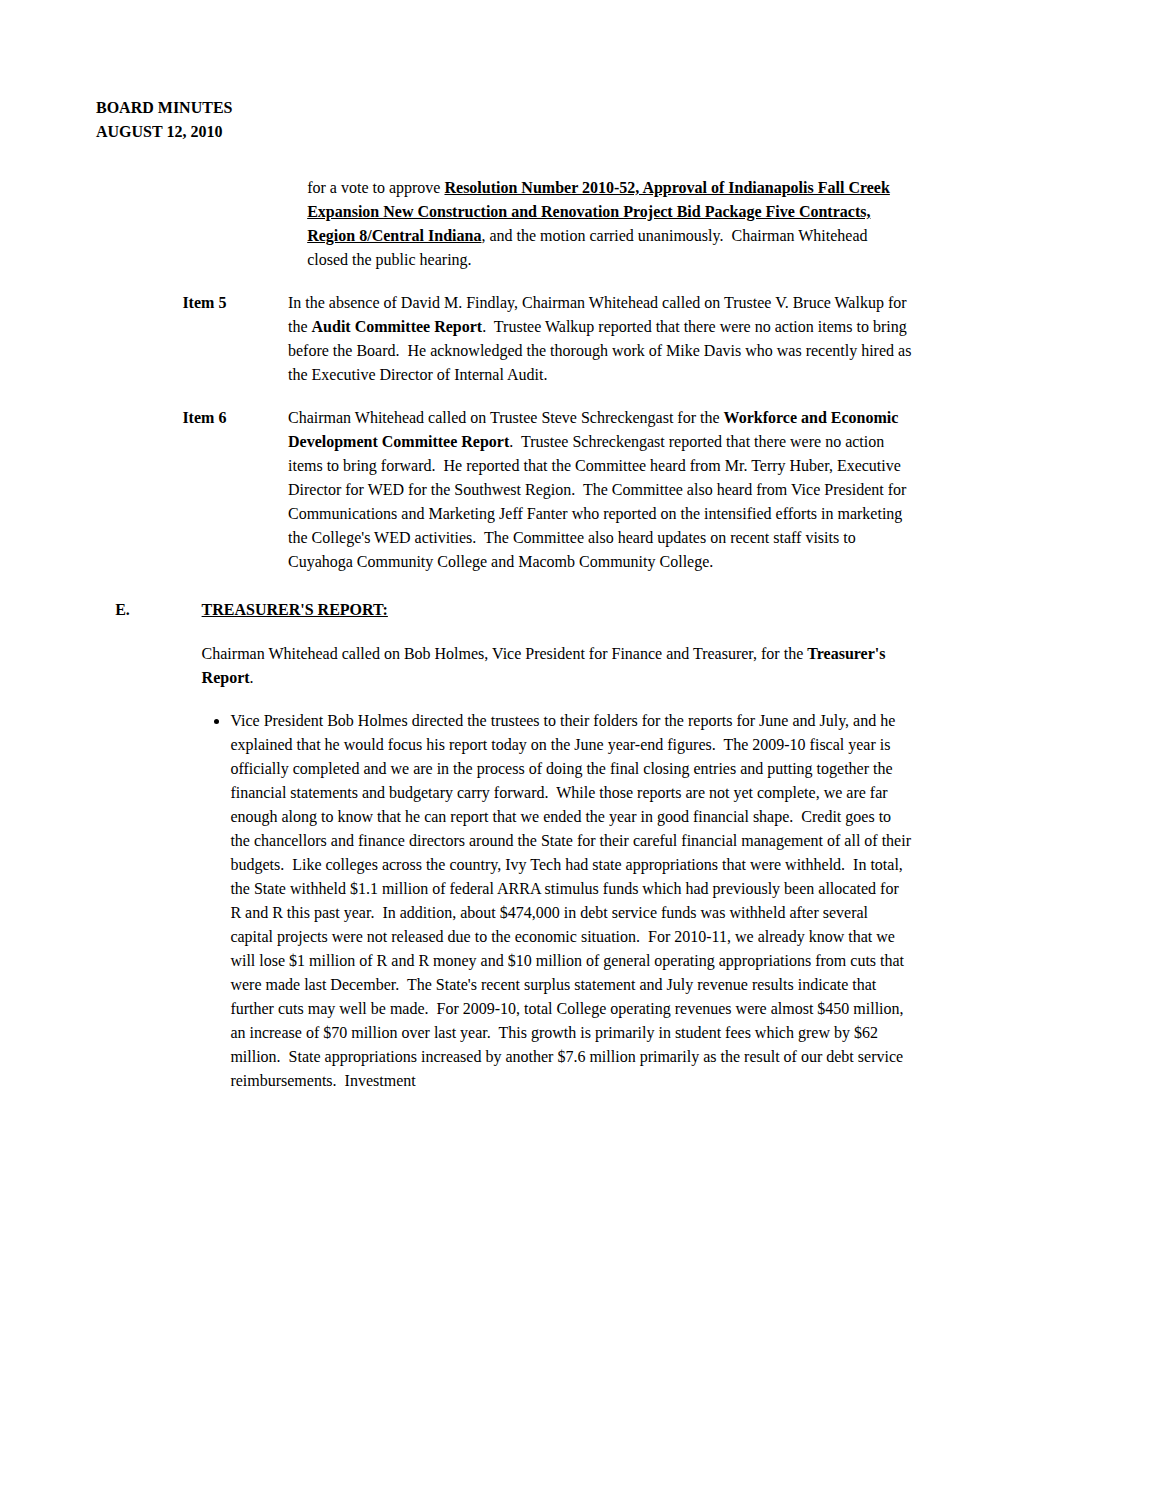BOARD MINUTES
AUGUST 12, 2010
for a vote to approve Resolution Number 2010-52, Approval of Indianapolis Fall Creek Expansion New Construction and Renovation Project Bid Package Five Contracts, Region 8/Central Indiana, and the motion carried unanimously. Chairman Whitehead closed the public hearing.
Item 5
In the absence of David M. Findlay, Chairman Whitehead called on Trustee V. Bruce Walkup for the Audit Committee Report. Trustee Walkup reported that there were no action items to bring before the Board. He acknowledged the thorough work of Mike Davis who was recently hired as the Executive Director of Internal Audit.
Item 6
Chairman Whitehead called on Trustee Steve Schreckengast for the Workforce and Economic Development Committee Report. Trustee Schreckengast reported that there were no action items to bring forward. He reported that the Committee heard from Mr. Terry Huber, Executive Director for WED for the Southwest Region. The Committee also heard from Vice President for Communications and Marketing Jeff Fanter who reported on the intensified efforts in marketing the College's WED activities. The Committee also heard updates on recent staff visits to Cuyahoga Community College and Macomb Community College.
E.
TREASURER'S REPORT:
Chairman Whitehead called on Bob Holmes, Vice President for Finance and Treasurer, for the Treasurer's Report.
Vice President Bob Holmes directed the trustees to their folders for the reports for June and July, and he explained that he would focus his report today on the June year-end figures. The 2009-10 fiscal year is officially completed and we are in the process of doing the final closing entries and putting together the financial statements and budgetary carry forward. While those reports are not yet complete, we are far enough along to know that he can report that we ended the year in good financial shape. Credit goes to the chancellors and finance directors around the State for their careful financial management of all of their budgets. Like colleges across the country, Ivy Tech had state appropriations that were withheld. In total, the State withheld $1.1 million of federal ARRA stimulus funds which had previously been allocated for R and R this past year. In addition, about $474,000 in debt service funds was withheld after several capital projects were not released due to the economic situation. For 2010-11, we already know that we will lose $1 million of R and R money and $10 million of general operating appropriations from cuts that were made last December. The State's recent surplus statement and July revenue results indicate that further cuts may well be made. For 2009-10, total College operating revenues were almost $450 million, an increase of $70 million over last year. This growth is primarily in student fees which grew by $62 million. State appropriations increased by another $7.6 million primarily as the result of our debt service reimbursements. Investment